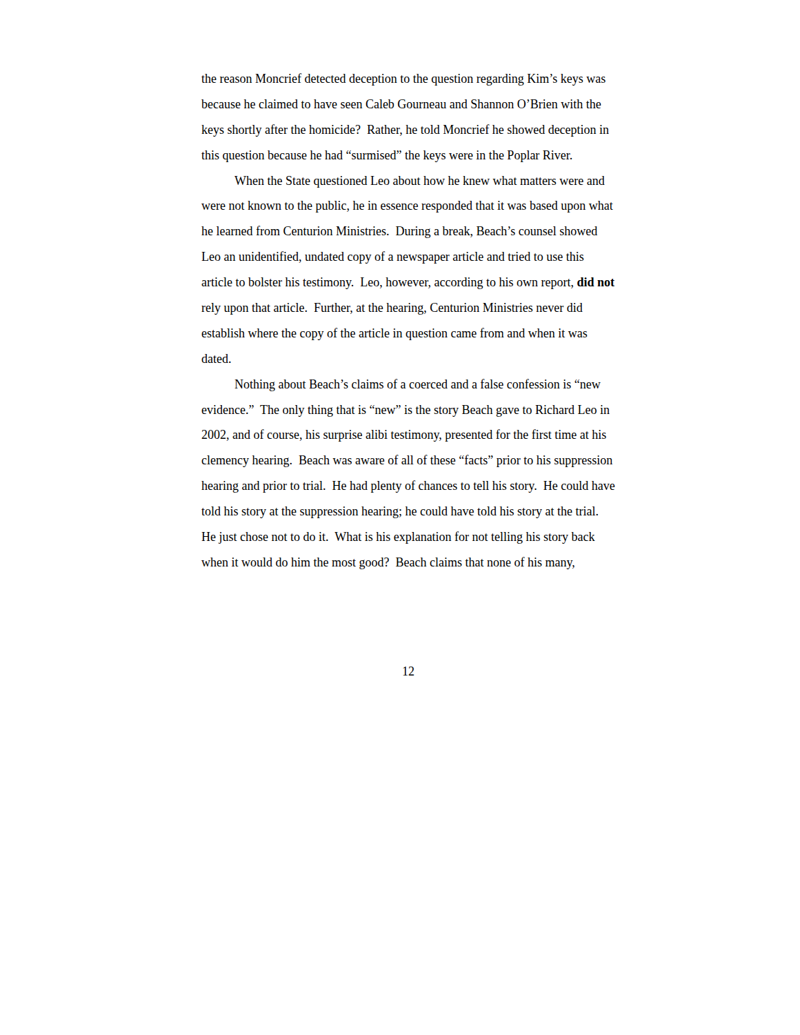the reason Moncrief detected deception to the question regarding Kim’s keys was because he claimed to have seen Caleb Gourneau and Shannon O’Brien with the keys shortly after the homicide? Rather, he told Moncrief he showed deception in this question because he had “surmised” the keys were in the Poplar River.
When the State questioned Leo about how he knew what matters were and were not known to the public, he in essence responded that it was based upon what he learned from Centurion Ministries. During a break, Beach’s counsel showed Leo an unidentified, undated copy of a newspaper article and tried to use this article to bolster his testimony. Leo, however, according to his own report, did not rely upon that article. Further, at the hearing, Centurion Ministries never did establish where the copy of the article in question came from and when it was dated.
Nothing about Beach’s claims of a coerced and a false confession is “new evidence.” The only thing that is “new” is the story Beach gave to Richard Leo in 2002, and of course, his surprise alibi testimony, presented for the first time at his clemency hearing. Beach was aware of all of these “facts” prior to his suppression hearing and prior to trial. He had plenty of chances to tell his story. He could have told his story at the suppression hearing; he could have told his story at the trial. He just chose not to do it. What is his explanation for not telling his story back when it would do him the most good? Beach claims that none of his many,
12